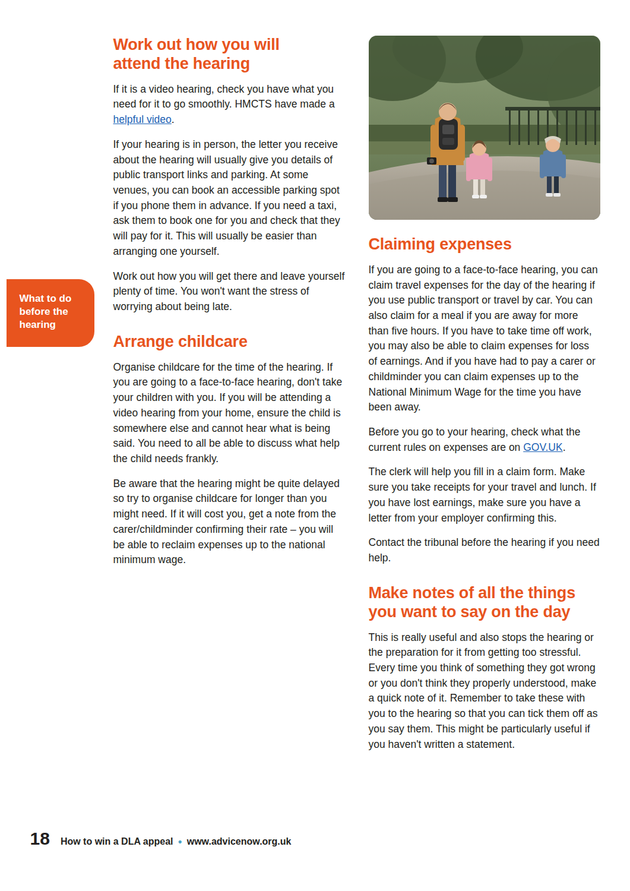What to do
before the
hearing
Work out how you will
attend the hearing
If it is a video hearing, check you have what you need for it to go smoothly. HMCTS have made a helpful video.
If your hearing is in person, the letter you receive about the hearing will usually give you details of public transport links and parking. At some venues, you can book an accessible parking spot if you phone them in advance. If you need a taxi, ask them to book one for you and check that they will pay for it. This will usually be easier than arranging one yourself.
Work out how you will get there and leave yourself plenty of time. You won't want the stress of worrying about being late.
Arrange childcare
Organise childcare for the time of the hearing. If you are going to a face-to-face hearing, don't take your children with you. If you will be attending a video hearing from your home, ensure the child is somewhere else and cannot hear what is being said. You need to all be able to discuss what help the child needs frankly.
Be aware that the hearing might be quite delayed so try to organise childcare for longer than you might need. If it will cost you, get a note from the carer/childminder confirming their rate – you will be able to reclaim expenses up to the national minimum wage.
Claiming expenses
If you are going to a face-to-face hearing, you can claim travel expenses for the day of the hearing if you use public transport or travel by car. You can also claim for a meal if you are away for more than five hours. If you have to take time off work, you may also be able to claim expenses for loss of earnings. And if you have had to pay a carer or childminder you can claim expenses up to the National Minimum Wage for the time you have been away.
Before you go to your hearing, check what the current rules on expenses are on GOV.UK.
The clerk will help you fill in a claim form. Make sure you take receipts for your travel and lunch. If you have lost earnings, make sure you have a letter from your employer confirming this.
Contact the tribunal before the hearing if you need help.
Make notes of all the things you want to say on the day
This is really useful and also stops the hearing or the preparation for it from getting too stressful. Every time you think of something they got wrong or you don't think they properly understood, make a quick note of it. Remember to take these with you to the hearing so that you can tick them off as you say them. This might be particularly useful if you haven't written a statement.
18 How to win a DLA appeal • www.advicenow.org.uk